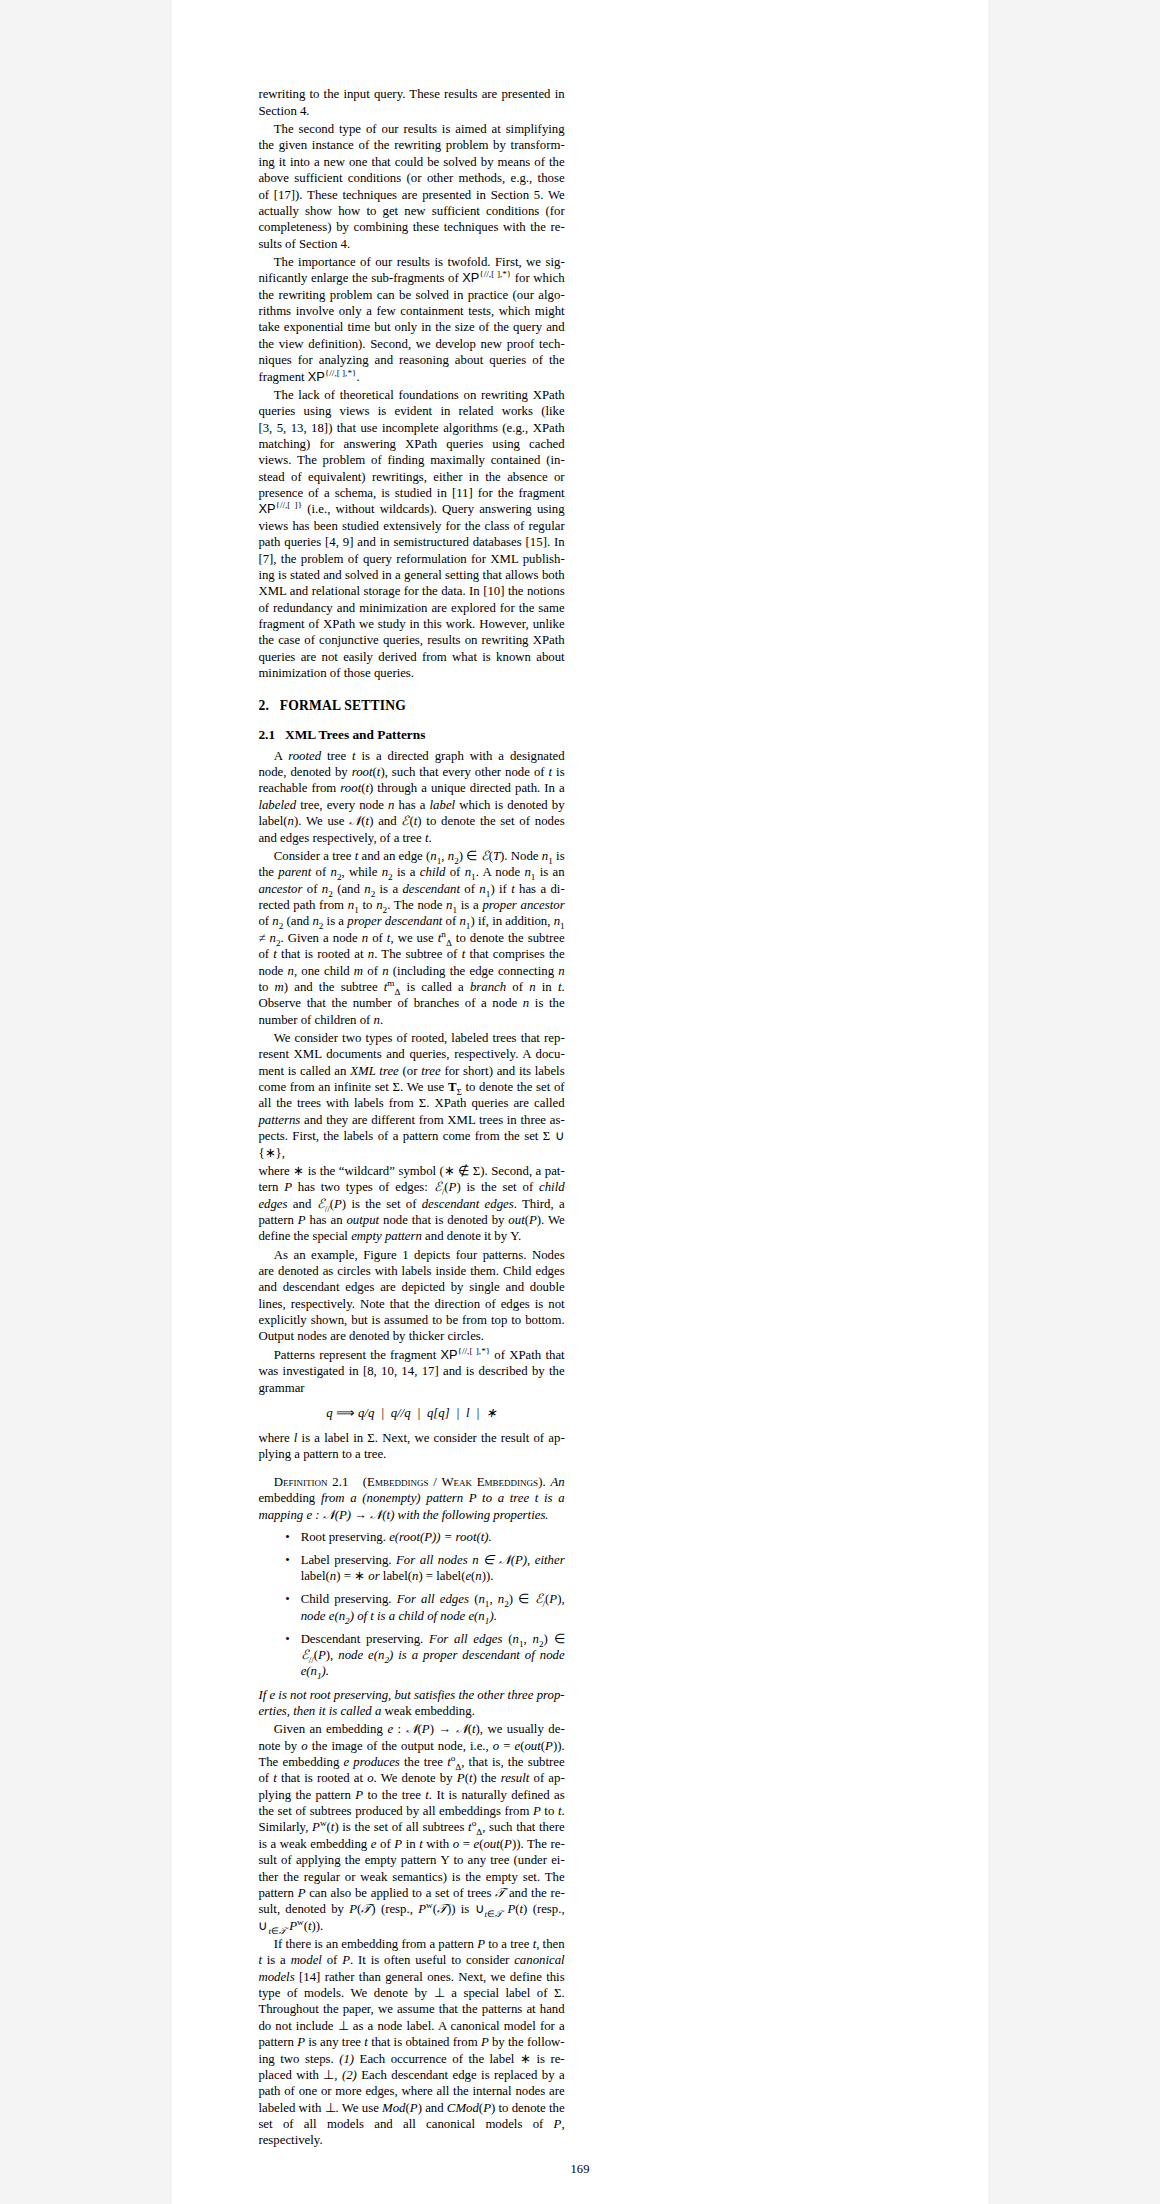rewriting to the input query. These results are presented in Section 4.
The second type of our results is aimed at simplifying the given instance of the rewriting problem by transforming it into a new one that could be solved by means of the above sufficient conditions (or other methods, e.g., those of [17]). These techniques are presented in Section 5. We actually show how to get new sufficient conditions (for completeness) by combining these techniques with the results of Section 4.
The importance of our results is twofold. First, we significantly enlarge the sub-fragments of XP{//,[ ],*} for which the rewriting problem can be solved in practice (our algorithms involve only a few containment tests, which might take exponential time but only in the size of the query and the view definition). Second, we develop new proof techniques for analyzing and reasoning about queries of the fragment XP{//,[ ],*}.
The lack of theoretical foundations on rewriting XPath queries using views is evident in related works (like [3, 5, 13, 18]) that use incomplete algorithms (e.g., XPath matching) for answering XPath queries using cached views. The problem of finding maximally contained (instead of equivalent) rewritings, either in the absence or presence of a schema, is studied in [11] for the fragment XP{//,[ ]} (i.e., without wildcards). Query answering using views has been studied extensively for the class of regular path queries [4, 9] and in semistructured databases [15]. In [7], the problem of query reformulation for XML publishing is stated and solved in a general setting that allows both XML and relational storage for the data. In [10] the notions of redundancy and minimization are explored for the same fragment of XPath we study in this work. However, unlike the case of conjunctive queries, results on rewriting XPath queries are not easily derived from what is known about minimization of those queries.
2. FORMAL SETTING
2.1 XML Trees and Patterns
A rooted tree t is a directed graph with a designated node, denoted by root(t), such that every other node of t is reachable from root(t) through a unique directed path. In a labeled tree, every node n has a label which is denoted by label(n). We use 𝒩(t) and ℰ(t) to denote the set of nodes and edges respectively, of a tree t.
Consider a tree t and an edge (n1, n2) ∈ ℰ(T). Node n1 is the parent of n2, while n2 is a child of n1. A node n1 is an ancestor of n2 (and n2 is a descendant of n1) if t has a directed path from n1 to n2. The node n1 is a proper ancestor of n2 (and n2 is a proper descendant of n1) if, in addition, n1 ≠ n2. Given a node n of t, we use tnΔ to denote the subtree of t that is rooted at n. The subtree of t that comprises the node n, one child m of n (including the edge connecting n to m) and the subtree tmΔ is called a branch of n in t. Observe that the number of branches of a node n is the number of children of n.
We consider two types of rooted, labeled trees that represent XML documents and queries, respectively. A document is called an XML tree (or tree for short) and its labels come from an infinite set Σ. We use TΣ to denote the set of all the trees with labels from Σ. XPath queries are called patterns and they are different from XML trees in three aspects. First, the labels of a pattern come from the set Σ ∪ {∗},
where ∗ is the “wildcard” symbol (∗ ∉ Σ). Second, a pattern P has two types of edges: ℰ/(P) is the set of child edges and ℰ//(P) is the set of descendant edges. Third, a pattern P has an output node that is denoted by out(P). We define the special empty pattern and denote it by Υ.
As an example, Figure 1 depicts four patterns. Nodes are denoted as circles with labels inside them. Child edges and descendant edges are depicted by single and double lines, respectively. Note that the direction of edges is not explicitly shown, but is assumed to be from top to bottom. Output nodes are denoted by thicker circles.
Patterns represent the fragment XP{//,[ ],*} of XPath that was investigated in [8, 10, 14, 17] and is described by the grammar
q ⟹ q/q | q//q | q[q] | l | ∗
where l is a label in Σ. Next, we consider the result of applying a pattern to a tree.
Definition 2.1 (Embeddings / Weak Embeddings). An embedding from a (nonempty) pattern P to a tree t is a mapping e : 𝒩(P) → 𝒩(t) with the following properties.
Root preserving. e(root(P)) = root(t).
Label preserving. For all nodes n ∈ 𝒩(P), either label(n) = ∗ or label(n) = label(e(n)).
Child preserving. For all edges (n1, n2) ∈ ℰ/(P), node e(n2) of t is a child of node e(n1).
Descendant preserving. For all edges (n1, n2) ∈ ℰ//(P), node e(n2) is a proper descendant of node e(n1).
If e is not root preserving, but satisfies the other three properties, then it is called a weak embedding.
Given an embedding e : 𝒩(P) → 𝒩(t), we usually denote by o the image of the output node, i.e., o = e(out(P)). The embedding e produces the tree toΔ, that is, the subtree of t that is rooted at o. We denote by P(t) the result of applying the pattern P to the tree t. It is naturally defined as the set of subtrees produced by all embeddings from P to t. Similarly, Pw(t) is the set of all subtrees toΔ, such that there is a weak embedding e of P in t with o = e(out(P)). The result of applying the empty pattern Υ to any tree (under either the regular or weak semantics) is the empty set. The pattern P can also be applied to a set of trees 𝒯 and the result, denoted by P(𝒯) (resp., Pw(𝒯)) is ∪t∈𝒯 P(t) (resp., ∪t∈𝒯 Pw(t)).
If there is an embedding from a pattern P to a tree t, then t is a model of P. It is often useful to consider canonical models [14] rather than general ones. Next, we define this type of models. We denote by ⊥ a special label of Σ. Throughout the paper, we assume that the patterns at hand do not include ⊥ as a node label. A canonical model for a pattern P is any tree t that is obtained from P by the following two steps. (1) Each occurrence of the label ∗ is replaced with ⊥, (2) Each descendant edge is replaced by a path of one or more edges, where all the internal nodes are labeled with ⊥. We use Mod(P) and CMod(P) to denote the set of all models and all canonical models of P, respectively.
169